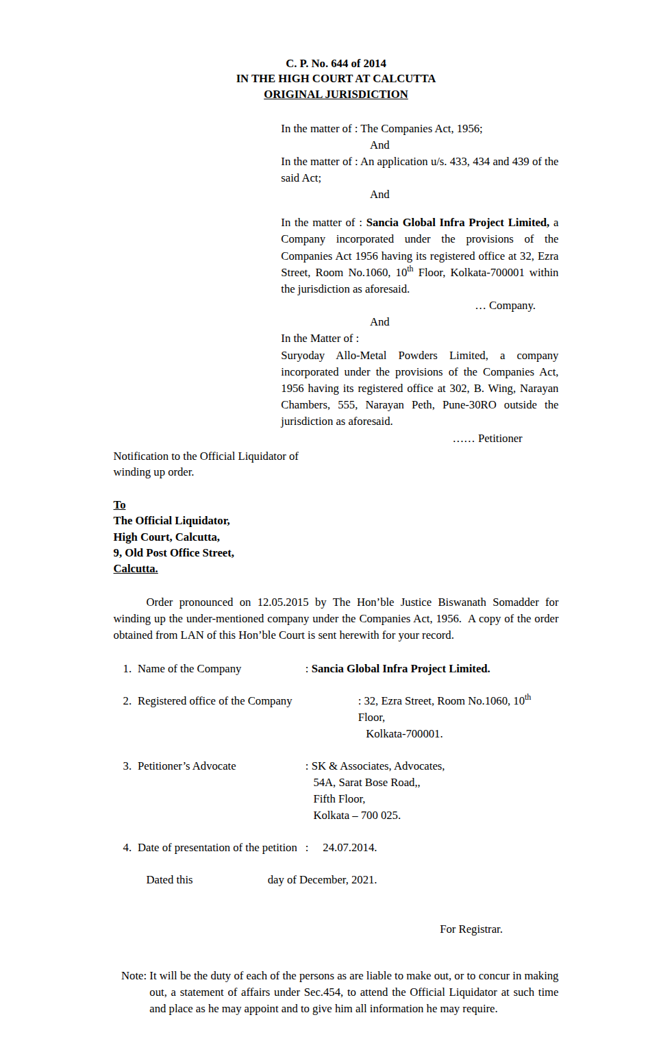C. P. No. 644 of 2014 IN THE HIGH COURT AT CALCUTTA ORIGINAL JURISDICTION
In the matter of : The Companies Act, 1956;
And
In the matter of : An application u/s. 433, 434 and 439 of the said Act;
And
In the matter of : Sancia Global Infra Project Limited, a Company incorporated under the provisions of the Companies Act 1956 having its registered office at 32, Ezra Street, Room No.1060, 10th Floor, Kolkata-700001 within the jurisdiction as aforesaid.
… Company.
And
In the Matter of :
Suryoday Allo-Metal Powders Limited, a company incorporated under the provisions of the Companies Act, 1956 having its registered office at 302, B. Wing, Narayan Chambers, 555, Narayan Peth, Pune-30RO outside the jurisdiction as aforesaid.
…… Petitioner
Notification to the Official Liquidator of
winding up order.
To
The Official Liquidator,
High Court, Calcutta,
9, Old Post Office Street,
Calcutta.
Order pronounced on 12.05.2015 by The Hon’ble Justice Biswanath Somadder for winding up the under-mentioned company under the Companies Act, 1956. A copy of the order obtained from LAN of this Hon’ble Court is sent herewith for your record.
Name of the Company
: Sancia Global Infra Project Limited.
Registered office of the Company
: 32, Ezra Street, Room No.1060, 10th Floor, Kolkata-700001.
Petitioner’s Advocate
: SK & Associates, Advocates, 54A, Sarat Bose Road,, Fifth Floor, Kolkata – 700 025.
Date of presentation of the petition
: 24.07.2014.
Dated this day of December, 2021.
For Registrar.
Note:
It will be the duty of each of the persons as are liable to make out, or to concur in making out, a statement of affairs under Sec.454, to attend the Official Liquidator at such time and place as he may appoint and to give him all information he may require.